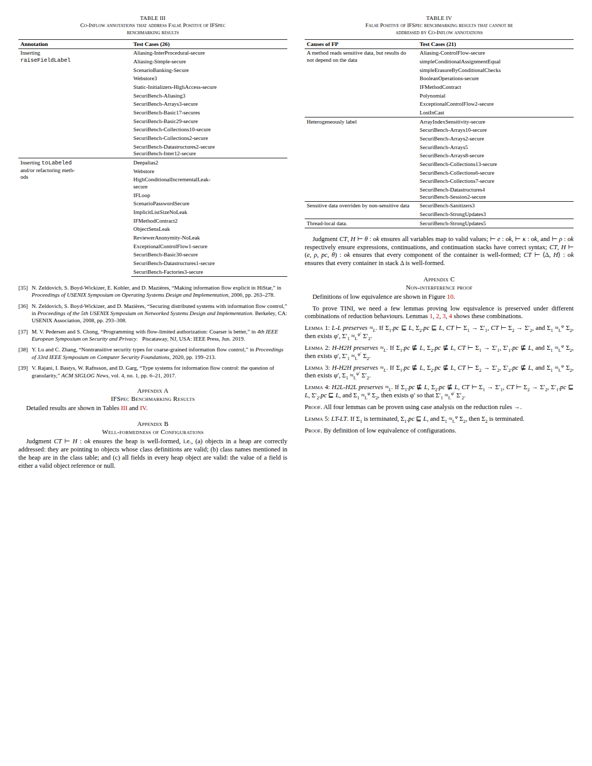TABLE III Co-Inflow annotations that address False Positive of IFSpec
benchmarking results
| Annotation | Test Cases (26) |
| --- | --- |
| Inserting raiseFieldLabel | Aliasing-InterProcedural-secure |
| Aliasing-Simple-secure |
| ScenarioBanking-Secure |
| Webstore3 |
| Static-Initializers-HighAccess-secure |
| SecuriBench-Aliasing3 |
| SecuriBench-Arrays3-secure |
| SecuriBench-Basic17-secures |
| SecuriBench-Basic29-secure |
| SecuriBench-Collections10-secure |
| SecuriBench-Collections2-secure |
| SecuriBench-Datastructures2-secure SecuriBench-Inter12-secure |
| Inserting toLabeled and/or refactoring meth- ods | Deepalias2 |
| Webstore |
| HighConditionalIncrementalLeak- secure |
| IFLoop |
| ScenarioPasswordSecure |
| ImplicitListSizeNoLeak |
| IFMethodContract2 |
| ObjectSensLeak |
| ReviewerAnonymity-NoLeak |
| ExceptionalControlFlow1-secure |
| SecuriBench-Basic30-secure |
| SecuriBench-Datastructures1-secure |
| SecuriBench-Factories3-secure |
[35] N. Zeldovich, S. Boyd-Wickizer, E. Kohler, and D. Mazières, “Making information flow explicit in HiStar,” in Proceedings of USENIX Symposium on Operating Systems Design and Implementation, 2006, pp. 263–278.
[36] N. Zeldovich, S. Boyd-Wickizer, and D. Mazières, “Securing distributed systems with information flow control,” in Proceedings of the 5th USENIX Symposium on Networked Systems Design and Implementation. Berkeley, CA: USENIX Association, 2008, pp. 293–308.
[37] M. V. Pedersen and S. Chong, “Programming with flow-limited authorization: Coarser is better,” in 4th IEEE European Symposium on Security and Privacy. Piscataway, NJ, USA: IEEE Press, Jun. 2019.
[38] Y. Lu and C. Zhang, “Nontransitive security types for coarse-grained information flow control,” in Proceedings of 33rd IEEE Symposium on Computer Security Foundations, 2020, pp. 199–213.
[39] V. Rajani, I. Bastys, W. Rafnsson, and D. Garg, “Type systems for information flow control: the question of granularity,” ACM SIGLOG News, vol. 4, no. 1, pp. 6–21, 2017.
Appendix AIFSpec Benchmarking Results
Detailed results are shown in Tables III and IV.
Appendix BWell-formedness of Configurations
Judgment CT ⊢ H : ok ensures the heap is well-formed, i.e., (a) objects in a heap are correctly addressed: they are pointing to objects whose class definitions are valid; (b) class names mentioned in the heap are in the class table; and (c) all fields in every heap object are valid: the value of a field is either a valid object reference or null.
TABLE IV False Positive of IFSpec benchmarking results that cannot be
addressed by Co-Inflow annotations
| Causes of FP | Test Cases (21) |
| --- | --- |
| A method reads sensitive data, but results do not depend on the data | Aliasing-ControlFlow-secure |
| simpleConditionalAssignmentEqual |
| simpleErasureByConditionalChecks |
| BooleanOperations-secure |
| IFMethodContract |
| Polynomial |
| ExceptionalControlFlow2-secure |
| LostInCast |
| Heterogeneously label | ArrayIndexSensitivity-secure |
| SecuriBench-Arrays10-secure |
| SecuriBench-Arrays2-secure |
| SecuriBench-Arrays5 |
| SecuriBench-Arrays8-secure |
| SecuriBench-Collections13-secure |
| SecuriBench-Collections6-secure |
| SecuriBench-Collections7-secure |
| SecuriBench-Datastructures4 SecuriBench-Session2-secure |
| Sensitive data overriden by non-sensitive data | SecuriBench-Sanitizers3 |
| SecuriBench-StrongUpdates3 |
| Thread-local data. | SecuriBench-StrongUpdates5 |
Judgment CT, H ⊢ θ : ok ensures all variables map to valid values; ⊢ e : ok, ⊢ κ : ok, and ⊢ ρ : ok respectively ensure expressions, continuations, and continuation stacks have correct syntax; CT, H ⊢ (e, ρ, pc, θ) : ok ensures that every component of the container is well-formed; CT ⊢ ⟨Δ, H⟩ : ok ensures that every container in stack Δ is well-formed.
Appendix CNon-interference proof
Definitions of low equivalence are shown in Figure 10.
To prove TINI, we need a few lemmas proving low equivalence is preserved under different combinations of reduction behaviours. Lemmas 1, 2, 3, 4 shows these combinations.
Lemma 1: L-L preserves ≈L. If Σ1.pc ⊑ L, Σ2.pc ⊑ L, CT ⊢ Σ1 → Σ′1, CT ⊢ Σ2 → Σ′2, and Σ1 ≈Lφ Σ2, then exists φ′, Σ′1 ≈Lφ′ Σ′2.
Lemma 2: H-H2H preserves ≈L. If Σ1.pc ⋢ L, Σ2.pc ⋢ L, CT ⊢ Σ1 → Σ′1, Σ′1.pc ⋢ L, and Σ1 ≈Lφ Σ2, then exists φ′, Σ′1 ≈Lφ′ Σ2.
Lemma 3: H-H2H preserves ≈L. If Σ1.pc ⋢ L, Σ2.pc ⋢ L, CT ⊢ Σ2 → Σ′2, Σ′2.pc ⋢ L, and Σ1 ≈Lφ Σ2, then exists φ′, Σ1 ≈Lφ′ Σ′2.
Lemma 4: H2L-H2L preserves ≈L. If Σ1.pc ⋢ L, Σ2.pc ⋢ L, CT ⊢ Σ1 → Σ′1, CT ⊢ Σ2 → Σ′2, Σ′1.pc ⊑ L, Σ′2.pc ⊑ L, and Σ1 ≈Lφ Σ2, then exists φ′ so that Σ′1 ≈Lφ′ Σ′2.
Proof. All four lemmas can be proven using case analysis on the reduction rules →.
Lemma 5: LT-LT. If Σ1 is terminated, Σ1.pc ⊑ L, and Σ1 ≈Lφ Σ2, then Σ2 is terminated.
Proof. By definition of low equivalence of configurations.